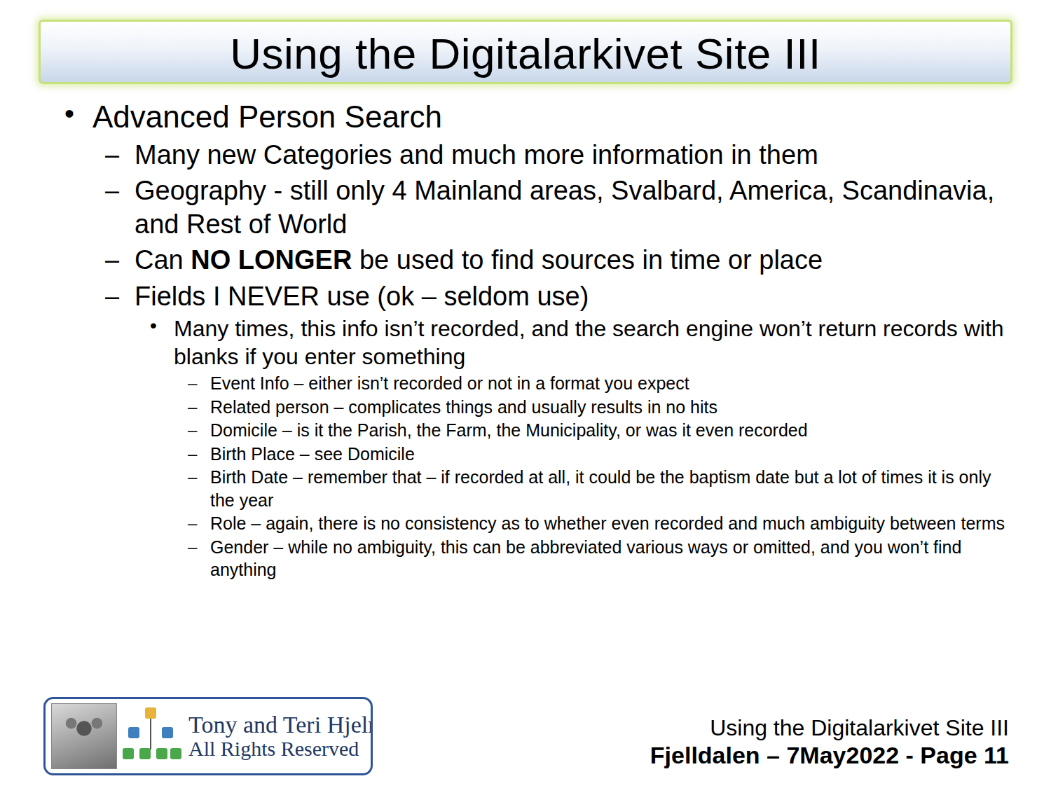Using the Digitalarkivet Site III
Advanced Person Search
Many new Categories and much more information in them
Geography - still only 4 Mainland areas, Svalbard, America, Scandinavia, and Rest of World
Can NO LONGER be used to find sources in time or place
Fields I NEVER use (ok – seldom use)
Many times, this info isn’t recorded, and the search engine won’t return records with blanks if you enter something
Event Info – either isn’t recorded or not in a format you expect
Related person – complicates things and usually results in no hits
Domicile – is it the Parish, the Farm, the Municipality, or was it even recorded
Birth Place – see Domicile
Birth Date – remember that – if recorded at all, it could be the baptism date but a lot of times it is only the year
Role – again, there is no consistency as to whether even recorded and much ambiguity between terms
Gender – while no ambiguity, this can be abbreviated various ways or omitted, and you won’t find anything
Tony and Teri Hjelmstad
All Rights Reserved
Using the Digitalarkivet Site III
Fjelldalen – 7May2022 - Page 11